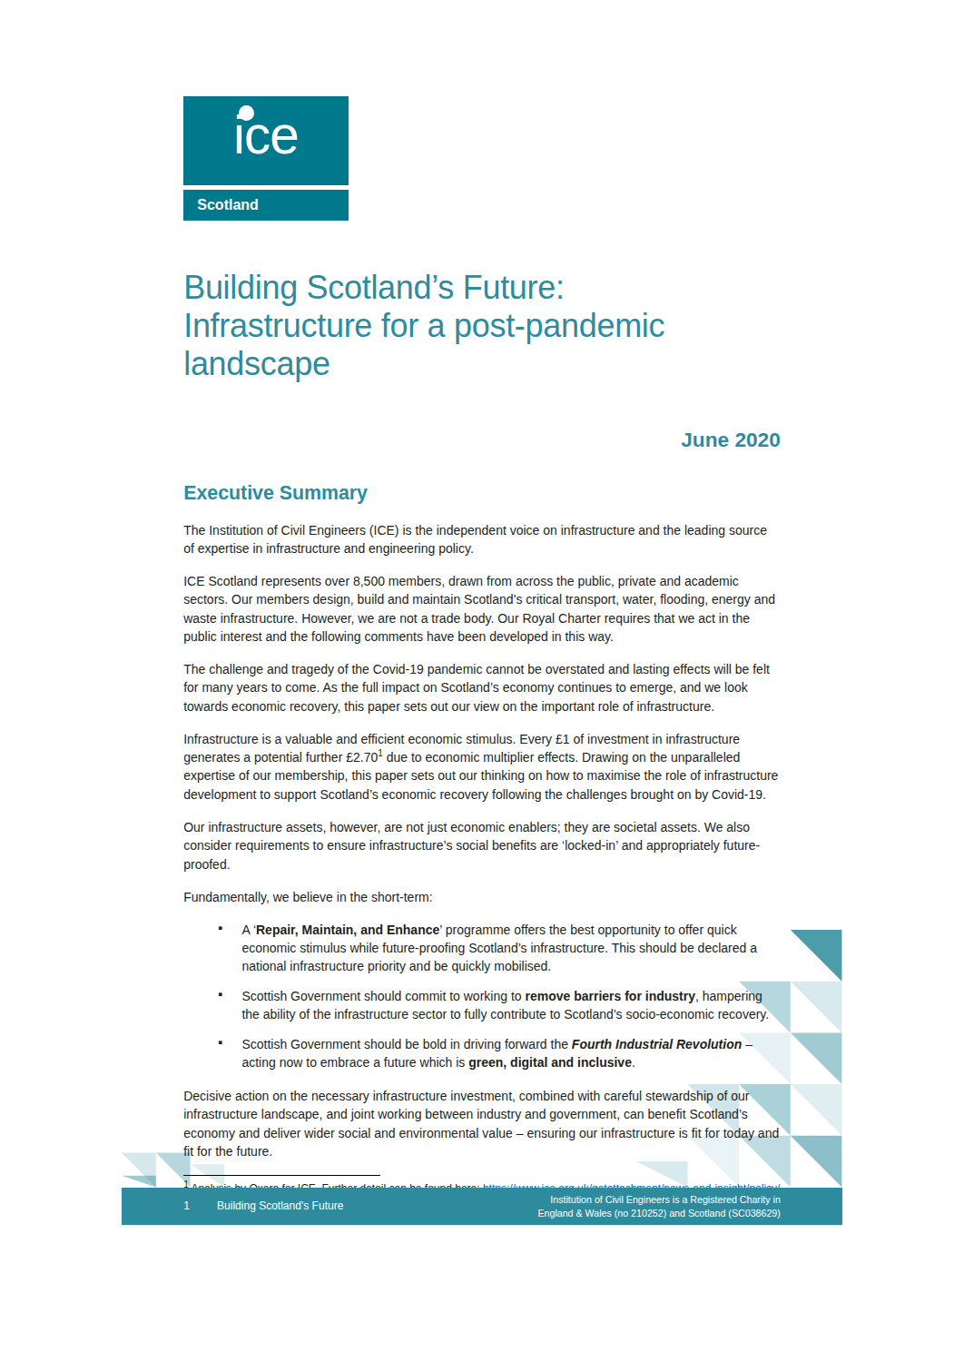ice
Scotland
Building Scotland’s Future:
Infrastructure for a post-pandemic
landscape
June 2020
Executive Summary
The Institution of Civil Engineers (ICE) is the independent voice on infrastructure and the leading source of expertise in infrastructure and engineering policy.
ICE Scotland represents over 8,500 members, drawn from across the public, private and academic sectors. Our members design, build and maintain Scotland’s critical transport, water, flooding, energy and waste infrastructure. However, we are not a trade body. Our Royal Charter requires that we act in the public interest and the following comments have been developed in this way.
The challenge and tragedy of the Covid-19 pandemic cannot be overstated and lasting effects will be felt for many years to come. As the full impact on Scotland’s economy continues to emerge, and we look towards economic recovery, this paper sets out our view on the important role of infrastructure.
Infrastructure is a valuable and efficient economic stimulus. Every £1 of investment in infrastructure generates a potential further £2.701 due to economic multiplier effects. Drawing on the unparalleled expertise of our membership, this paper sets out our thinking on how to maximise the role of infrastructure development to support Scotland’s economic recovery following the challenges brought on by Covid-19.
Our infrastructure assets, however, are not just economic enablers; they are societal assets. We also consider requirements to ensure infrastructure’s social benefits are ‘locked-in’ and appropriately future-proofed.
Fundamentally, we believe in the short-term:
A ‘Repair, Maintain, and Enhance’ programme offers the best opportunity to offer quick economic stimulus while future-proofing Scotland’s infrastructure. This should be declared a national infrastructure priority and be quickly mobilised.
Scottish Government should commit to working to remove barriers for industry, hampering the ability of the infrastructure sector to fully contribute to Scotland’s socio-economic recovery.
Scottish Government should be bold in driving forward the Fourth Industrial Revolution – acting now to embrace a future which is green, digital and inclusive.
Decisive action on the necessary infrastructure investment, combined with careful stewardship of our infrastructure landscape, and joint working between industry and government, can benefit Scotland’s economy and deliver wider social and environmental value – ensuring our infrastructure is fit for today and fit for the future.
1 Analysis by Oxera for ICE. Further detail can be found here: https://www.ice.org.uk/getattachment/news-and-insight/policy/infrastructure-as-a-stimulus/post-crisis-infrastructure-investment-insight-paper-covid-19.pdf.aspx#_ga=2.179966759.2015985077.1591167730-1129742483.1567513176
1 Building Scotland’s Future
Institution of Civil Engineers is a Registered Charity in
England & Wales (no 210252) and Scotland (SC038629)